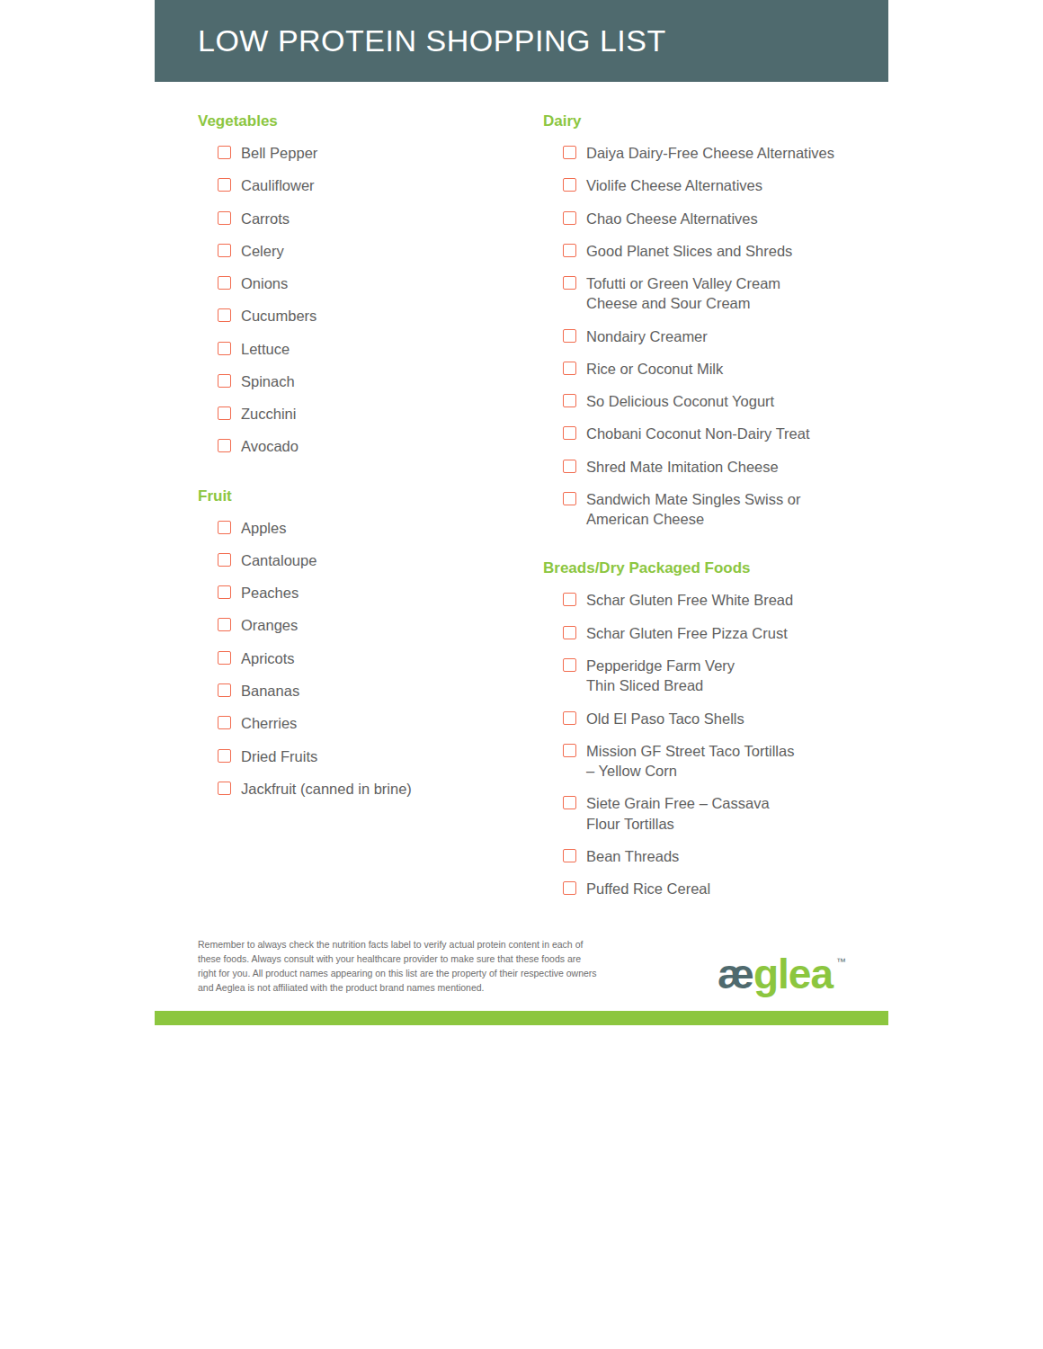Low Protein Shopping List
Vegetables
Bell Pepper
Cauliflower
Carrots
Celery
Onions
Cucumbers
Lettuce
Spinach
Zucchini
Avocado
Fruit
Apples
Cantaloupe
Peaches
Oranges
Apricots
Bananas
Cherries
Dried Fruits
Jackfruit (canned in brine)
Dairy
Daiya Dairy-Free Cheese Alternatives
Violife Cheese Alternatives
Chao Cheese Alternatives
Good Planet Slices and Shreds
Tofutti or Green Valley CreamCheese and Sour Cream
Nondairy Creamer
Rice or Coconut Milk
So Delicious Coconut Yogurt
Chobani Coconut Non-Dairy Treat
Shred Mate Imitation Cheese
Sandwich Mate Singles Swiss orAmerican Cheese
Breads/Dry Packaged Foods
Schar Gluten Free White Bread
Schar Gluten Free Pizza Crust
Pepperidge Farm VeryThin Sliced Bread
Old El Paso Taco Shells
Mission GF Street Taco Tortillas– Yellow Corn
Siete Grain Free – CassavaFlour Tortillas
Bean Threads
Puffed Rice Cereal
Remember to always check the nutrition facts label to verify actual protein content in each of these foods. Always consult with your healthcare provider to make sure that these foods are right for you. All product names appearing on this list are the property of their respective owners and Aeglea is not affiliated with the product brand names mentioned.
æglea™